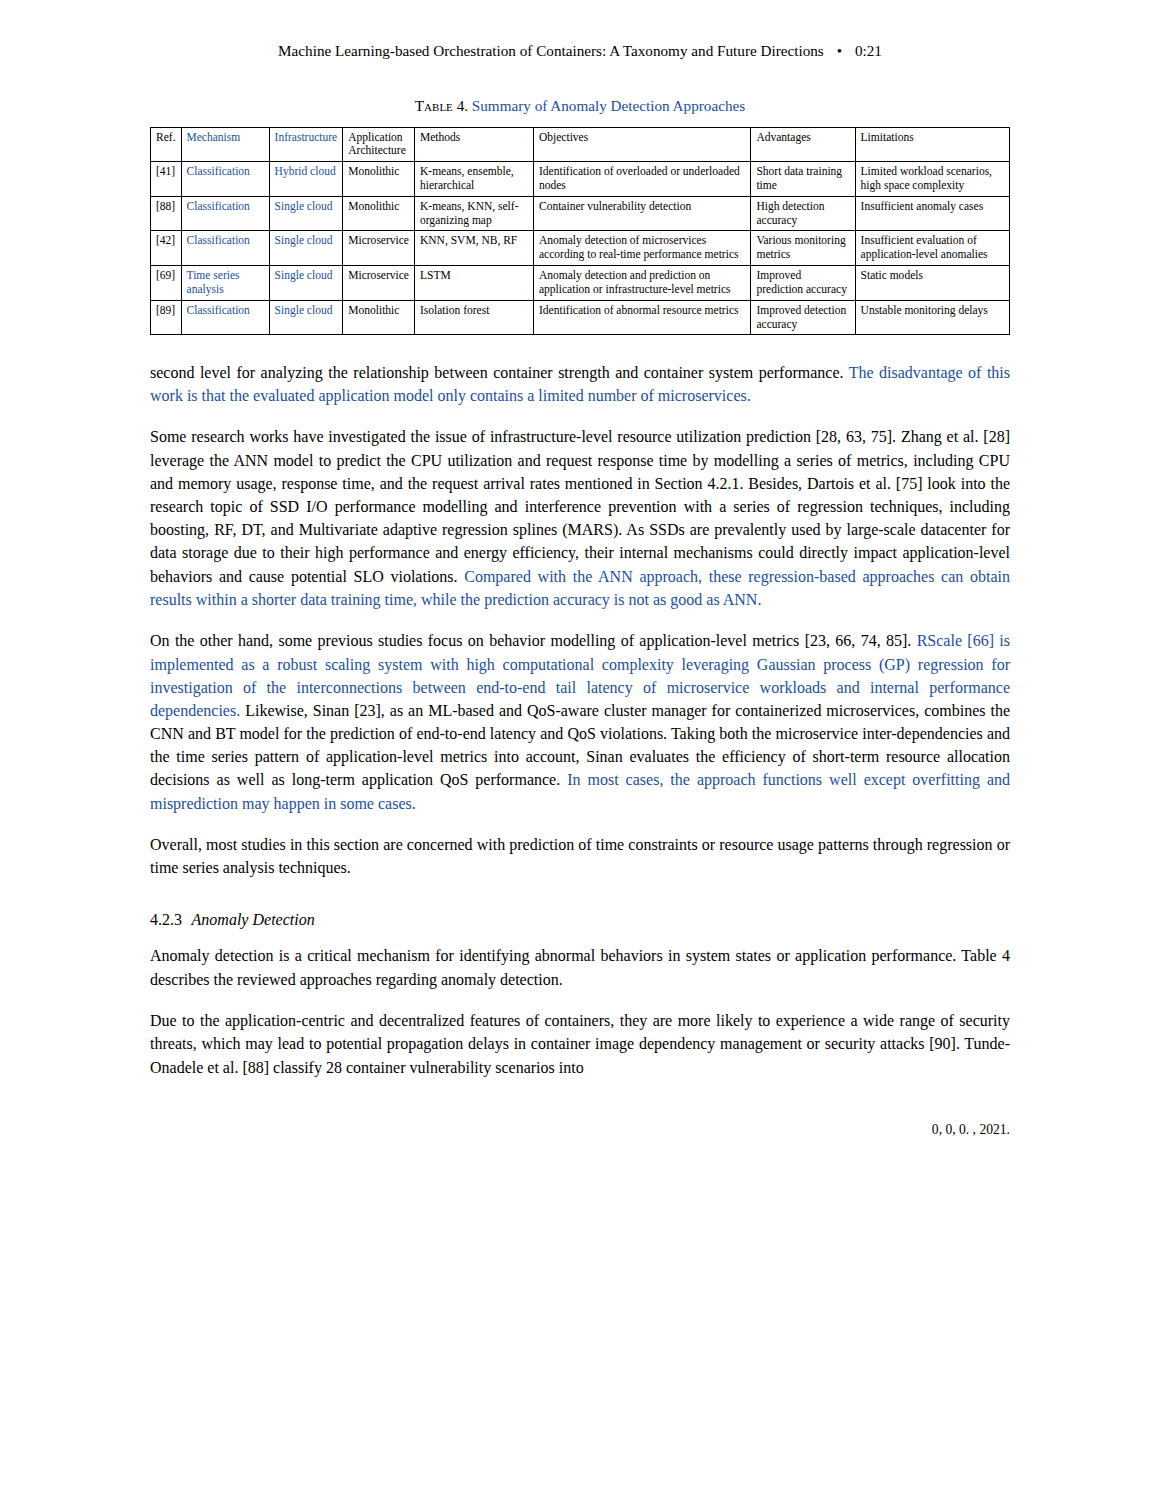Machine Learning-based Orchestration of Containers: A Taxonomy and Future Directions • 0:21
Table 4. Summary of Anomaly Detection Approaches
| Ref. | Mechanism | Infrastructure | Application Architecture | Methods | Objectives | Advantages | Limitations |
| --- | --- | --- | --- | --- | --- | --- | --- |
| [41] | Classification | Hybrid cloud | Monolithic | K-means, ensemble, hierarchical | Identification of overloaded or underloaded nodes | Short data training time | Limited workload scenarios, high space complexity |
| [88] | Classification | Single cloud | Monolithic | K-means, KNN, self-organizing map | Container vulnerability detection | High detection accuracy | Insufficient anomaly cases |
| [42] | Classification | Single cloud | Microservice | KNN, SVM, NB, RF | Anomaly detection of microservices according to real-time performance metrics | Various monitoring metrics | Insufficient evaluation of application-level anomalies |
| [69] | Time series analysis | Single cloud | Microservice | LSTM | Anomaly detection and prediction on application or infrastructure-level metrics | Improved prediction accuracy | Static models |
| [89] | Classification | Single cloud | Monolithic | Isolation forest | Identification of abnormal resource metrics | Improved detection accuracy | Unstable monitoring delays |
second level for analyzing the relationship between container strength and container system performance. The disadvantage of this work is that the evaluated application model only contains a limited number of microservices.
Some research works have investigated the issue of infrastructure-level resource utilization prediction [28, 63, 75]. Zhang et al. [28] leverage the ANN model to predict the CPU utilization and request response time by modelling a series of metrics, including CPU and memory usage, response time, and the request arrival rates mentioned in Section 4.2.1. Besides, Dartois et al. [75] look into the research topic of SSD I/O performance modelling and interference prevention with a series of regression techniques, including boosting, RF, DT, and Multivariate adaptive regression splines (MARS). As SSDs are prevalently used by large-scale datacenter for data storage due to their high performance and energy efficiency, their internal mechanisms could directly impact application-level behaviors and cause potential SLO violations. Compared with the ANN approach, these regression-based approaches can obtain results within a shorter data training time, while the prediction accuracy is not as good as ANN.
On the other hand, some previous studies focus on behavior modelling of application-level metrics [23, 66, 74, 85]. RScale [66] is implemented as a robust scaling system with high computational complexity leveraging Gaussian process (GP) regression for investigation of the interconnections between end-to-end tail latency of microservice workloads and internal performance dependencies. Likewise, Sinan [23], as an ML-based and QoS-aware cluster manager for containerized microservices, combines the CNN and BT model for the prediction of end-to-end latency and QoS violations. Taking both the microservice inter-dependencies and the time series pattern of application-level metrics into account, Sinan evaluates the efficiency of short-term resource allocation decisions as well as long-term application QoS performance. In most cases, the approach functions well except overfitting and misprediction may happen in some cases.
Overall, most studies in this section are concerned with prediction of time constraints or resource usage patterns through regression or time series analysis techniques.
4.2.3 Anomaly Detection
Anomaly detection is a critical mechanism for identifying abnormal behaviors in system states or application performance. Table 4 describes the reviewed approaches regarding anomaly detection.
Due to the application-centric and decentralized features of containers, they are more likely to experience a wide range of security threats, which may lead to potential propagation delays in container image dependency management or security attacks [90]. Tunde-Onadele et al. [88] classify 28 container vulnerability scenarios into
0, 0, 0. , 2021.